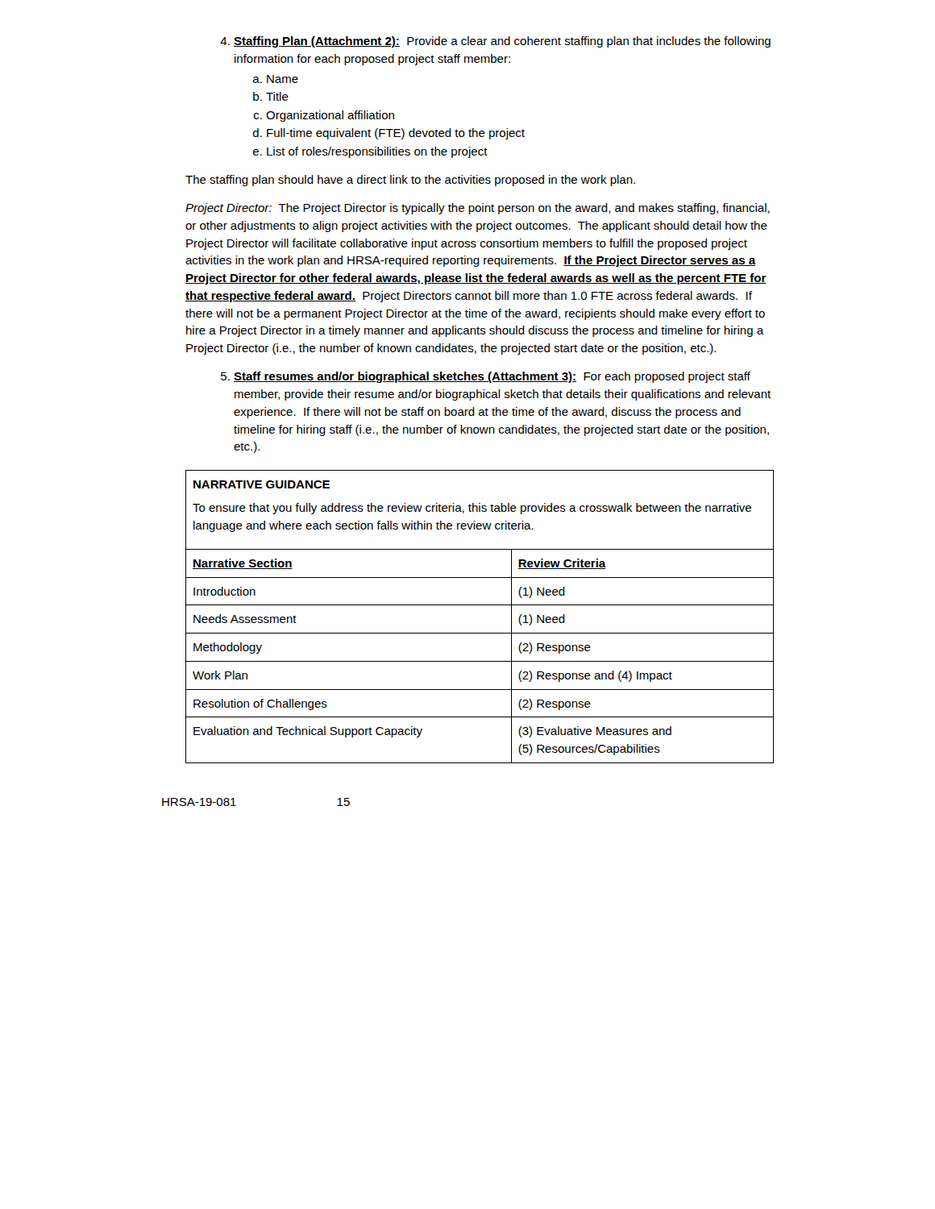Staffing Plan (Attachment 2): Provide a clear and coherent staffing plan that includes the following information for each proposed project staff member:
Name
Title
Organizational affiliation
Full-time equivalent (FTE) devoted to the project
List of roles/responsibilities on the project
The staffing plan should have a direct link to the activities proposed in the work plan.
Project Director: The Project Director is typically the point person on the award, and makes staffing, financial, or other adjustments to align project activities with the project outcomes. The applicant should detail how the Project Director will facilitate collaborative input across consortium members to fulfill the proposed project activities in the work plan and HRSA-required reporting requirements. If the Project Director serves as a Project Director for other federal awards, please list the federal awards as well as the percent FTE for that respective federal award. Project Directors cannot bill more than 1.0 FTE across federal awards. If there will not be a permanent Project Director at the time of the award, recipients should make every effort to hire a Project Director in a timely manner and applicants should discuss the process and timeline for hiring a Project Director (i.e., the number of known candidates, the projected start date or the position, etc.).
Staff resumes and/or biographical sketches (Attachment 3): For each proposed project staff member, provide their resume and/or biographical sketch that details their qualifications and relevant experience. If there will not be staff on board at the time of the award, discuss the process and timeline for hiring staff (i.e., the number of known candidates, the projected start date or the position, etc.).
| NARRATIVE GUIDANCE To ensure that you fully address the review criteria, this table provides a crosswalk between the narrative language and where each section falls within the review criteria. |
| Narrative Section | Review Criteria |
| Introduction | (1) Need |
| Needs Assessment | (1) Need |
| Methodology | (2) Response |
| Work Plan | (2) Response and (4) Impact |
| Resolution of Challenges | (2) Response |
| Evaluation and Technical Support Capacity | (3) Evaluative Measures and (5) Resources/Capabilities |
HRSA-19-081 15